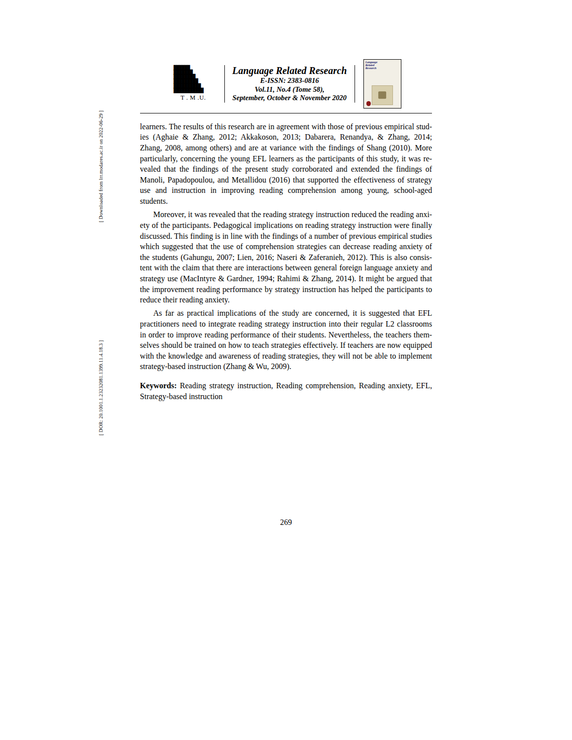██████ ███████ ████████ █████████ ██████████ ███████████
T . M .U.
Language Related Research
E-ISSN: 2383-0816
Vol.11, No.4 (Tome 58),
September, October & November 2020
Language
Related
Research
learners. The results of this research are in agreement with those of previous empirical studies (Aghaie & Zhang, 2012; Akkakoson, 2013; Dabarera, Renandya, & Zhang, 2014; Zhang, 2008, among others) and are at variance with the findings of Shang (2010). More particularly, concerning the young EFL learners as the participants of this study, it was revealed that the findings of the present study corroborated and extended the findings of Manoli, Papadopoulou, and Metallidou (2016) that supported the effectiveness of strategy use and instruction in improving reading comprehension among young, school-aged students.
Moreover, it was revealed that the reading strategy instruction reduced the reading anxiety of the participants. Pedagogical implications on reading strategy instruction were finally discussed. This finding is in line with the findings of a number of previous empirical studies which suggested that the use of comprehension strategies can decrease reading anxiety of the students (Gahungu, 2007; Lien, 2016; Naseri & Zaferanieh, 2012). This is also consistent with the claim that there are interactions between general foreign language anxiety and strategy use (MacIntyre & Gardner, 1994; Rahimi & Zhang, 2014). It might be argued that the improvement reading performance by strategy instruction has helped the participants to reduce their reading anxiety.
As far as practical implications of the study are concerned, it is suggested that EFL practitioners need to integrate reading strategy instruction into their regular L2 classrooms in order to improve reading performance of their students. Nevertheless, the teachers themselves should be trained on how to teach strategies effectively. If teachers are now equipped with the knowledge and awareness of reading strategies, they will not be able to implement strategy-based instruction (Zhang & Wu, 2009).
Keywords: Reading strategy instruction, Reading comprehension, Reading anxiety, EFL, Strategy-based instruction
269
[ Downloaded from lrr.modares.ac.ir on 2022-06-29 ]
[ DOR: 20.1001.1.23232081.1399.11.4.18.3 ]